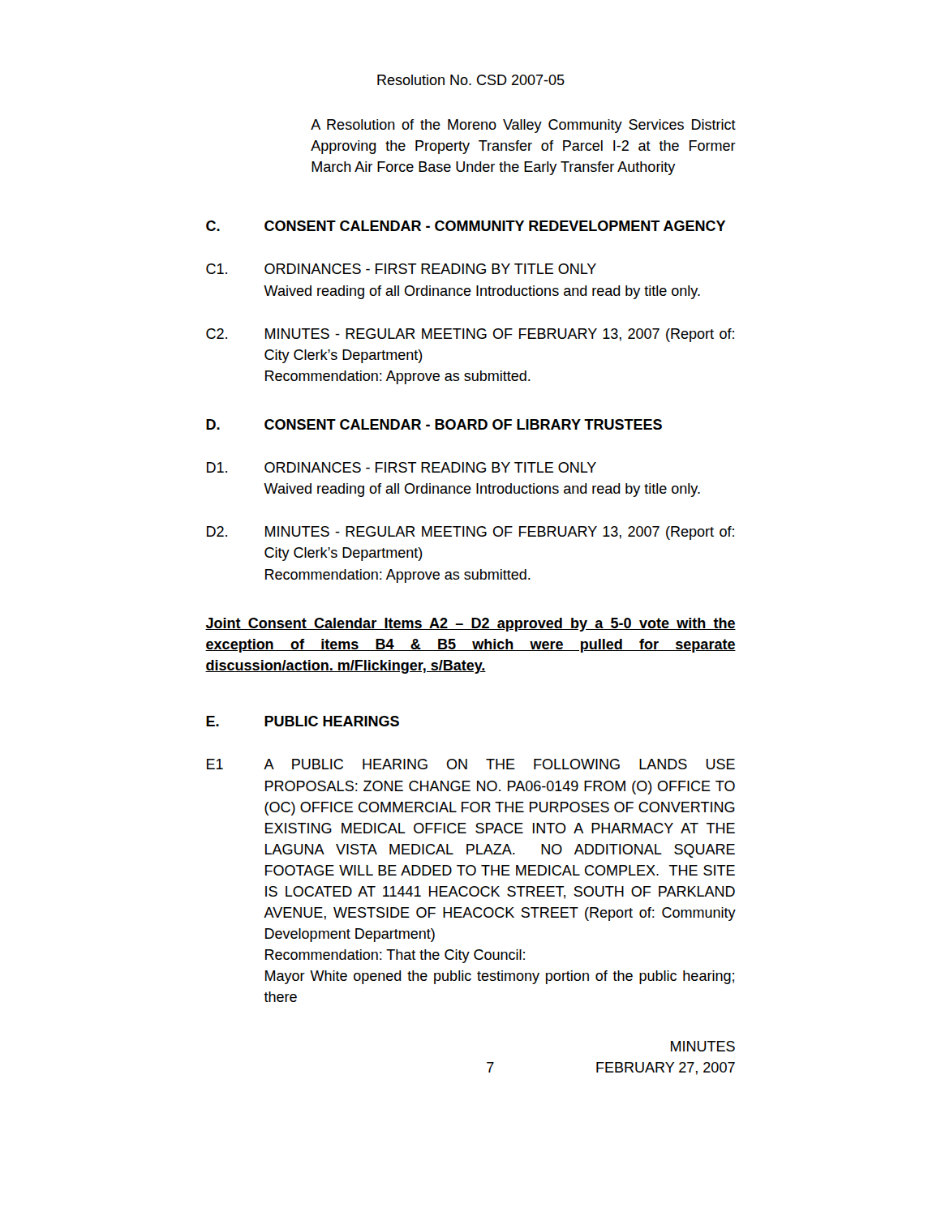Resolution No. CSD 2007-05
A Resolution of the Moreno Valley Community Services District Approving the Property Transfer of Parcel I-2 at the Former March Air Force Base Under the Early Transfer Authority
C.
CONSENT CALENDAR - COMMUNITY REDEVELOPMENT AGENCY
C1.
ORDINANCES - FIRST READING BY TITLE ONLY Waived reading of all Ordinance Introductions and read by title only.
C2.
MINUTES - REGULAR MEETING OF FEBRUARY 13, 2007 (Report of: City Clerk’s Department)
Recommendation: Approve as submitted.
D.
CONSENT CALENDAR - BOARD OF LIBRARY TRUSTEES
D1.
ORDINANCES - FIRST READING BY TITLE ONLY Waived reading of all Ordinance Introductions and read by title only.
D2.
MINUTES - REGULAR MEETING OF FEBRUARY 13, 2007 (Report of: City Clerk’s Department)
Recommendation: Approve as submitted.
Joint Consent Calendar Items A2 – D2 approved by a 5-0 vote with the exception of items B4 & B5 which were pulled for separate discussion/action. m/Flickinger, s/Batey.
E.
PUBLIC HEARINGS
E1
A PUBLIC HEARING ON THE FOLLOWING LANDS USE PROPOSALS: ZONE CHANGE NO. PA06-0149 FROM (O) OFFICE TO (OC) OFFICE COMMERCIAL FOR THE PURPOSES OF CONVERTING EXISTING MEDICAL OFFICE SPACE INTO A PHARMACY AT THE LAGUNA VISTA MEDICAL PLAZA. NO ADDITIONAL SQUARE FOOTAGE WILL BE ADDED TO THE MEDICAL COMPLEX. THE SITE IS LOCATED AT 11441 HEACOCK STREET, SOUTH OF PARKLAND AVENUE, WESTSIDE OF HEACOCK STREET (Report of: Community Development Department)
Recommendation: That the City Council:
Mayor White opened the public testimony portion of the public hearing; there
7
MINUTES
FEBRUARY 27, 2007